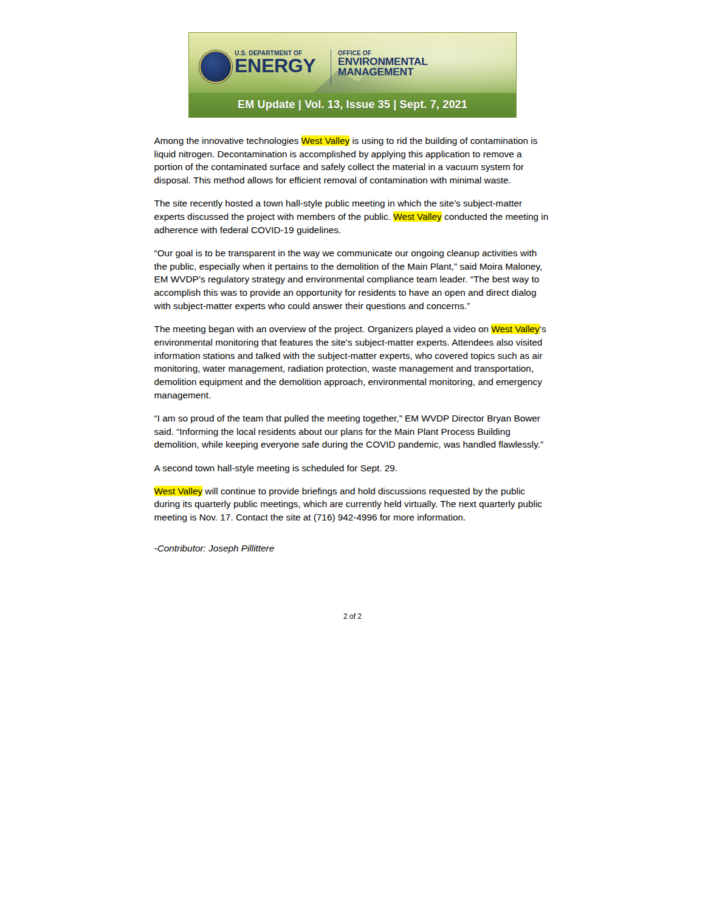U.S. DEPARTMENT OF
ENERGY
OFFICE OF
ENVIRONMENTAL
MANAGEMENT
EM Update | Vol. 13, Issue 35 | Sept. 7, 2021
Among the innovative technologies West Valley is using to rid the building of contamination is liquid nitrogen. Decontamination is accomplished by applying this application to remove a portion of the contaminated surface and safely collect the material in a vacuum system for disposal. This method allows for efficient removal of contamination with minimal waste.
The site recently hosted a town hall-style public meeting in which the site’s subject-matter experts discussed the project with members of the public. West Valley conducted the meeting in adherence with federal COVID-19 guidelines.
“Our goal is to be transparent in the way we communicate our ongoing cleanup activities with the public, especially when it pertains to the demolition of the Main Plant,” said Moira Maloney, EM WVDP’s regulatory strategy and environmental compliance team leader. “The best way to accomplish this was to provide an opportunity for residents to have an open and direct dialog with subject-matter experts who could answer their questions and concerns.”
The meeting began with an overview of the project. Organizers played a video on West Valley’s environmental monitoring that features the site’s subject-matter experts. Attendees also visited information stations and talked with the subject-matter experts, who covered topics such as air monitoring, water management, radiation protection, waste management and transportation, demolition equipment and the demolition approach, environmental monitoring, and emergency management.
“I am so proud of the team that pulled the meeting together,” EM WVDP Director Bryan Bower said. “Informing the local residents about our plans for the Main Plant Process Building demolition, while keeping everyone safe during the COVID pandemic, was handled flawlessly.”
A second town hall-style meeting is scheduled for Sept. 29.
West Valley will continue to provide briefings and hold discussions requested by the public during its quarterly public meetings, which are currently held virtually. The next quarterly public meeting is Nov. 17. Contact the site at (716) 942-4996 for more information.
-Contributor: Joseph Pillittere
2 of 2